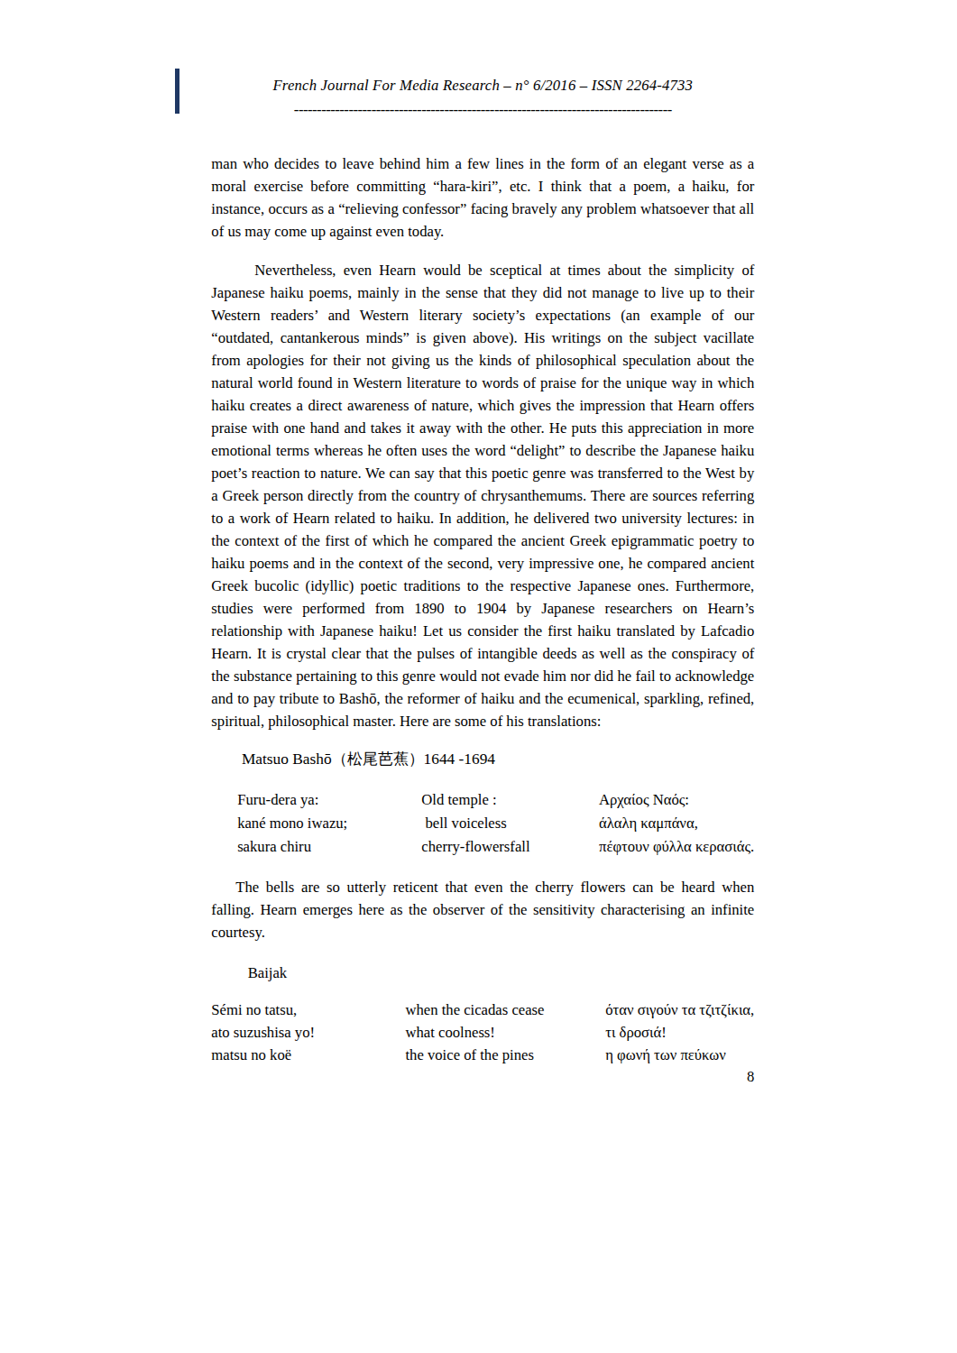French Journal For Media Research – n° 6/2016 – ISSN 2264-4733
-----------------------------------------------------------------------------------
man who decides to leave behind him a few lines in the form of an elegant verse as a moral exercise before committing “hara-kiri”, etc. I think that a poem, a haiku, for instance, occurs as a “relieving confessor” facing bravely any problem whatsoever that all of us may come up against even today.
Nevertheless, even Hearn would be sceptical at times about the simplicity of Japanese haiku poems, mainly in the sense that they did not manage to live up to their Western readers’ and Western literary society’s expectations (an example of our “outdated, cantankerous minds” is given above). His writings on the subject vacillate from apologies for their not giving us the kinds of philosophical speculation about the natural world found in Western literature to words of praise for the unique way in which haiku creates a direct awareness of nature, which gives the impression that Hearn offers praise with one hand and takes it away with the other. He puts this appreciation in more emotional terms whereas he often uses the word “delight” to describe the Japanese haiku poet’s reaction to nature. We can say that this poetic genre was transferred to the West by a Greek person directly from the country of chrysanthemums. There are sources referring to a work of Hearn related to haiku. In addition, he delivered two university lectures: in the context of the first of which he compared the ancient Greek epigrammatic poetry to haiku poems and in the context of the second, very impressive one, he compared ancient Greek bucolic (idyllic) poetic traditions to the respective Japanese ones. Furthermore, studies were performed from 1890 to 1904 by Japanese researchers on Hearn’s relationship with Japanese haiku! Let us consider the first haiku translated by Lafcadio Hearn. It is crystal clear that the pulses of intangible deeds as well as the conspiracy of the substance pertaining to this genre would not evade him nor did he fail to acknowledge and to pay tribute to Bashō, the reformer of haiku and the ecumenical, sparkling, refined, spiritual, philosophical master. Here are some of his translations:
Matsuo Bashō（松尾芭蕉）1644 -1694
| Furu-dera ya: | Old temple : | Αρχαίος Ναός: |
| kané mono iwazu; | bell voiceless | άλαλη καμπάνα, |
| sakura chiru | cherry-flowersfall | πέφτουν φύλλα κερασιάς. |
The bells are so utterly reticent that even the cherry flowers can be heard when falling. Hearn emerges here as the observer of the sensitivity characterising an infinite courtesy.
Baijak
| Sémi no tatsu, | when the cicadas cease | όταν σιγούν τα τζιτζίκια, |
| ato suzushisa yo! | what coolness! | τι δροσιά! |
| matsu no koë | the voice of the pines | η φωνή των πεύκων |
8